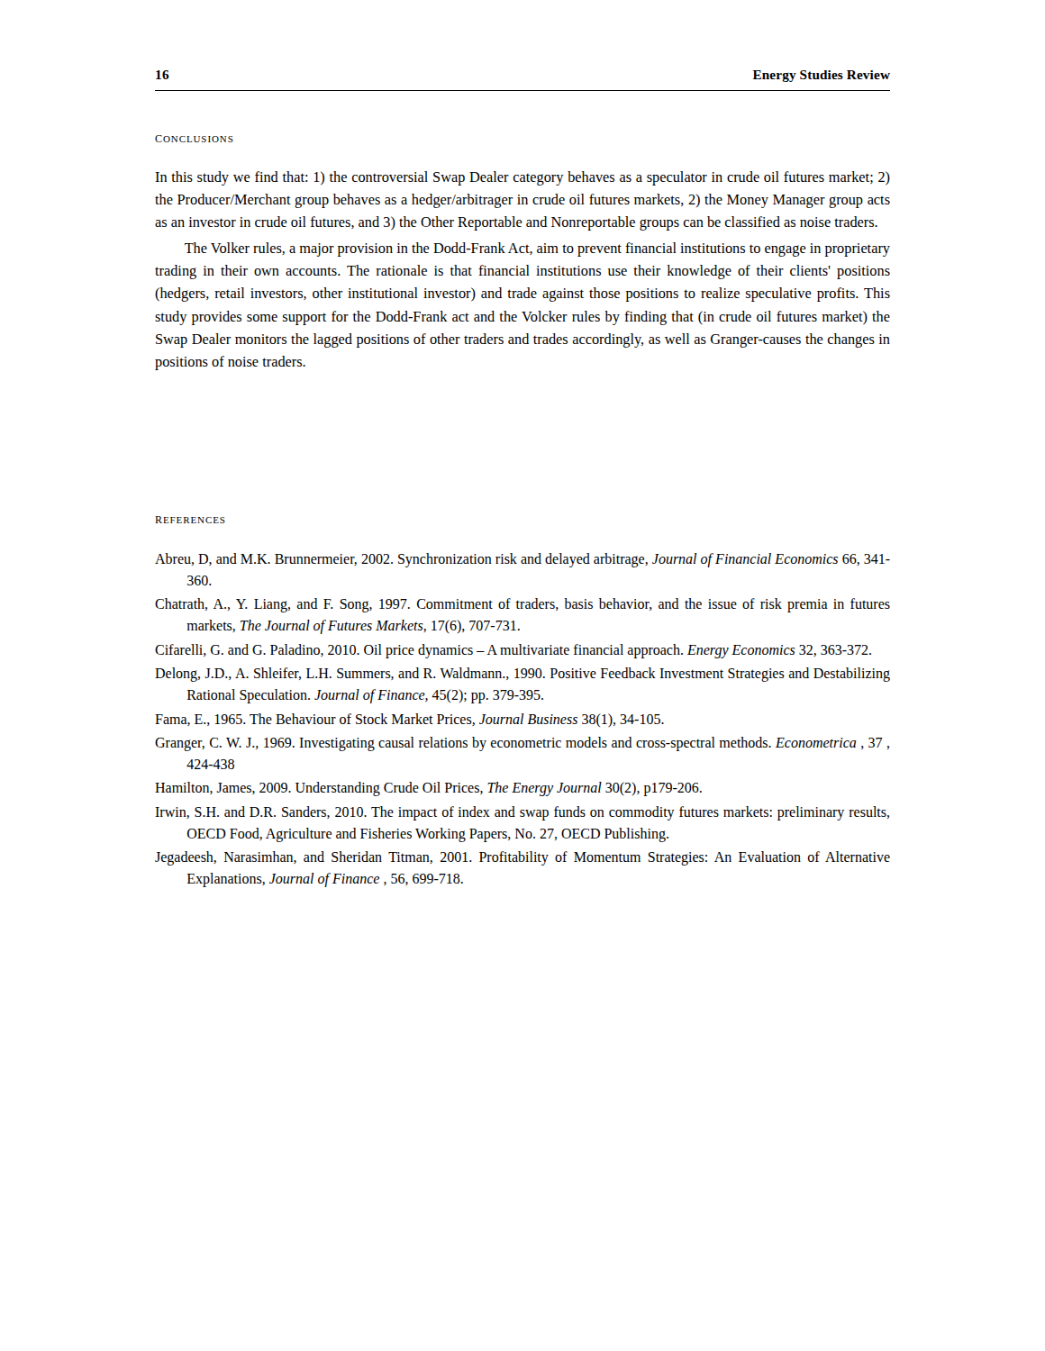16 Energy Studies Review
Conclusions
In this study we find that: 1) the controversial Swap Dealer category behaves as a speculator in crude oil futures market; 2) the Producer/Merchant group behaves as a hedger/arbitrager in crude oil futures markets, 2) the Money Manager group acts as an investor in crude oil futures, and 3) the Other Reportable and Nonreportable groups can be classified as noise traders.
The Volker rules, a major provision in the Dodd-Frank Act, aim to prevent financial institutions to engage in proprietary trading in their own accounts. The rationale is that financial institutions use their knowledge of their clients' positions (hedgers, retail investors, other institutional investor) and trade against those positions to realize speculative profits. This study provides some support for the Dodd-Frank act and the Volcker rules by finding that (in crude oil futures market) the Swap Dealer monitors the lagged positions of other traders and trades accordingly, as well as Granger-causes the changes in positions of noise traders.
References
Abreu, D, and M.K. Brunnermeier, 2002. Synchronization risk and delayed arbitrage, Journal of Financial Economics 66, 341-360.
Chatrath, A., Y. Liang, and F. Song, 1997. Commitment of traders, basis behavior, and the issue of risk premia in futures markets, The Journal of Futures Markets, 17(6), 707-731.
Cifarelli, G. and G. Paladino, 2010. Oil price dynamics – A multivariate financial approach. Energy Economics 32, 363-372.
Delong, J.D., A. Shleifer, L.H. Summers, and R. Waldmann., 1990. Positive Feedback Investment Strategies and Destabilizing Rational Speculation. Journal of Finance, 45(2); pp. 379-395.
Fama, E., 1965. The Behaviour of Stock Market Prices, Journal Business 38(1), 34-105.
Granger, C. W. J., 1969. Investigating causal relations by econometric models and cross-spectral methods. Econometrica , 37 , 424-438
Hamilton, James, 2009. Understanding Crude Oil Prices, The Energy Journal 30(2), p179-206.
Irwin, S.H. and D.R. Sanders, 2010. The impact of index and swap funds on commodity futures markets: preliminary results, OECD Food, Agriculture and Fisheries Working Papers, No. 27, OECD Publishing.
Jegadeesh, Narasimhan, and Sheridan Titman, 2001. Profitability of Momentum Strategies: An Evaluation of Alternative Explanations, Journal of Finance , 56, 699-718.